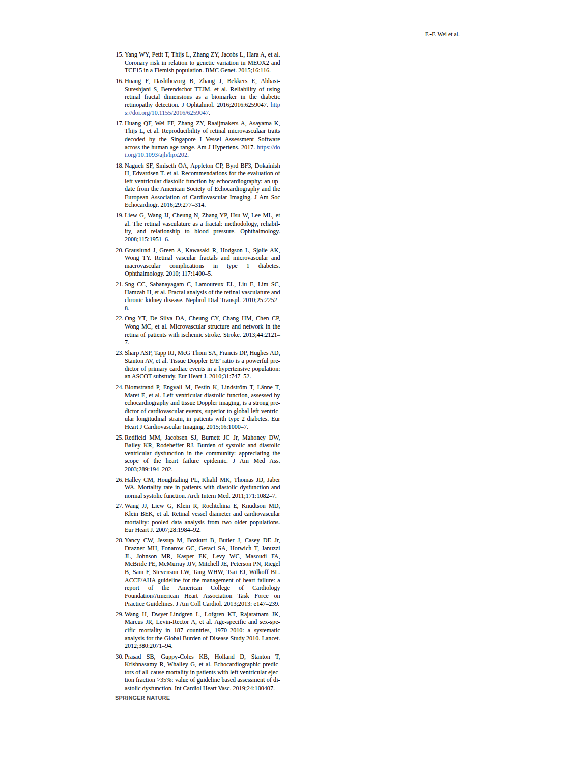F.-F. Wei et al.
Yang WY, Petit T, Thijs L, Zhang ZY, Jacobs L, Hara A, et al. Coronary risk in relation to genetic variation in MEOX2 and TCF15 in a Flemish population. BMC Genet. 2015;16:116.
Huang F, Dashtbozorg B, Zhang J, Bekkers E, Abbasi-Sureshjani S, Berendschot TTJM. et al. Reliability of using retinal fractal dimensions as a biomarker in the diabetic retinopathy detection. J Ophtalmol. 2016;2016:6259047. https://doi.org/10.1155/2016/6259047.
Huang QF, Wei FF, Zhang ZY, Raaijmakers A, Asayama K, Thijs L, et al. Reproducibility of retinal microvasculaar traits decoded by the Singapore I Vessel Assessment Software across the human age range. Am J Hypertens. 2017. https://doi.org/10.1093/ajh/hpx202.
Nagueh SF, Smiseth OA, Appleton CP, Byrd BF3, Dokainish H, Edvardsen T. et al. Recommendations for the evaluation of left ventricular diastolic function by echocardiography: an update from the American Society of Echocardiography and the European Association of Cardiovascular Imaging. J Am Soc Echocardiogr. 2016;29:277–314.
Liew G, Wang JJ, Cheung N, Zhang YP, Hsu W, Lee ML, et al. The retinal vasculature as a fractal: methodology, reliability, and relationship to blood pressure. Ophthalmology. 2008;115:1951–6.
Grauslund J, Green A, Kawasaki R, Hodgson L, Sjølie AK, Wong TY. Retinal vascular fractals and microvascular and macrovascular complications in type 1 diabetes. Ophthalmology. 2010; 117:1400–5.
Sng CC, Sabanayagam C, Lamoureux EL, Liu E, Lim SC, Hamzah H, et al. Fractal analysis of the retinal vasculature and chronic kidney disease. Nephrol Dial Transpl. 2010;25:2252–8.
Ong YT, De Silva DA, Cheung CY, Chang HM, Chen CP, Wong MC, et al. Microvascular structure and network in the retina of patients with ischemic stroke. Stroke. 2013;44:2121–7.
Sharp ASP, Tapp RJ, McG Thom SA, Francis DP, Hughes AD, Stanton AV, et al. Tissue Doppler E/E’ ratio is a powerful predictor of primary cardiac events in a hypertensive population: an ASCOT substudy. Eur Heart J. 2010;31:747–52.
Blomstrand P, Engvall M, Festin K, Lindström T, Länne T, Maret E, et al. Left ventricular diastolic function, assessed by echocardiography and tissue Doppler imaging, is a strong predictor of cardiovascular events, superior to global left ventricular longitudinal strain, in patients with type 2 diabetes. Eur Heart J Cardiovascular Imaging. 2015;16:1000–7.
Redfield MM, Jacobsen SJ, Burnett JC Jr, Mahoney DW, Bailey KR, Rodeheffer RJ. Burden of systolic and diastolic ventricular dysfunction in the community: appreciating the scope of the heart failure epidemic. J Am Med Ass. 2003;289:194–202.
Halley CM, Houghtaling PL, Khalil MK, Thomas JD, Jaber WA. Mortality rate in patients with diastolic dysfunction and normal systolic function. Arch Intern Med. 2011;171:1082–7.
Wang JJ, Liew G, Klein R, Rochtchina E, Knudtson MD, Klein BEK, et al. Retinal vessel diameter and cardiovascular mortality: pooled data analysis from two older populations. Eur Heart J. 2007;28:1984–92.
Yancy CW, Jessup M, Bozkurt B, Butler J, Casey DE Jr, Drazner MH, Fonarow GC, Geraci SA, Horwich T, Januzzi JL, Johnson MR, Kasper EK, Levy WC, Masoudi FA, McBride PE, McMurray JJV, Mitchell JE, Peterson PN, Riegel B, Sam F, Stevenson LW, Tang WHW, Tsai EJ, Wilkoff BL. ACCF/AHA guideline for the management of heart failure: a report of the American College of Cardiology Foundation/American Heart Association Task Force on Practice Guidelines. J Am Coll Cardiol. 2013;2013: e147–239.
Wang H, Dwyer-Lindgren L, Lofgren KT, Rajaratnam JK, Marcus JR, Levin-Rector A, et al. Age-specific and sex-specific mortality in 187 countries, 1970–2010: a systematic analysis for the Global Burden of Disease Study 2010. Lancet. 2012;380:2071–94.
Prasad SB, Guppy-Coles KB, Holland D, Stanton T, Krishnasamy R, Whalley G, et al. Echocardiographic predictors of all-cause mortality in patients with left ventricular ejection fraction >35%: value of guideline based assessment of diastolic dysfunction. Int Cardiol Heart Vasc. 2019;24:100407.
SPRINGER NATURE